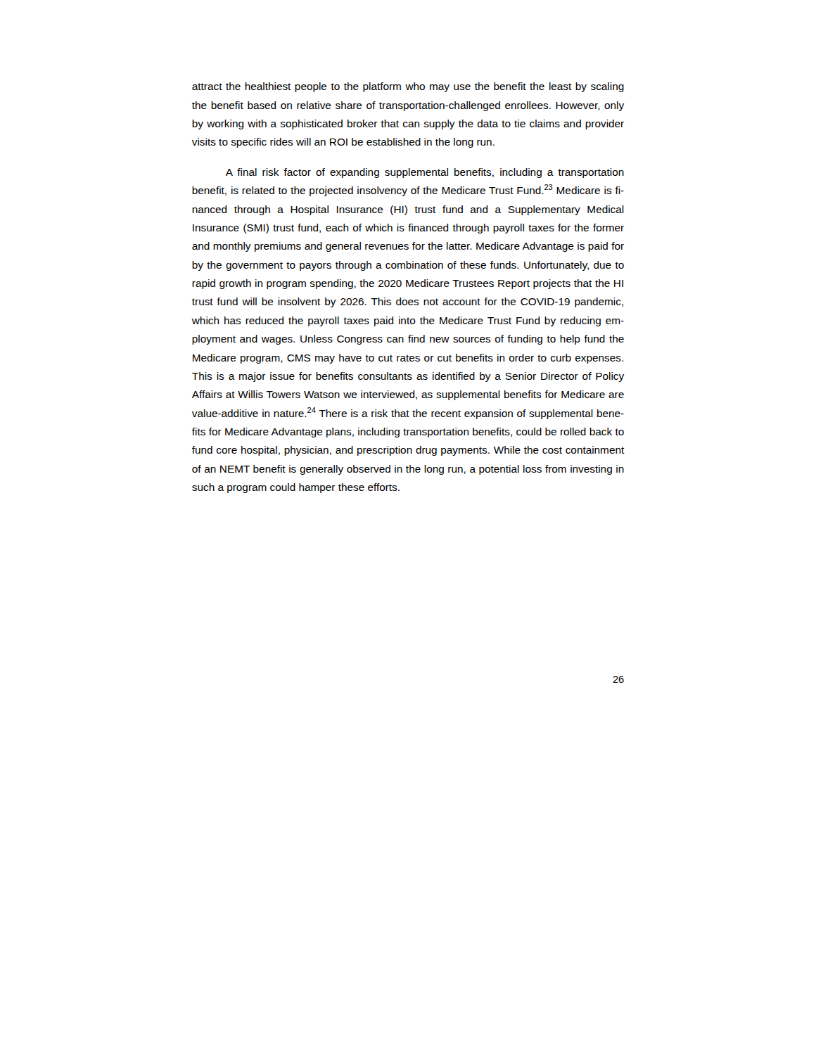attract the healthiest people to the platform who may use the benefit the least by scaling the benefit based on relative share of transportation-challenged enrollees. However, only by working with a sophisticated broker that can supply the data to tie claims and provider visits to specific rides will an ROI be established in the long run.
A final risk factor of expanding supplemental benefits, including a transportation benefit, is related to the projected insolvency of the Medicare Trust Fund.23 Medicare is financed through a Hospital Insurance (HI) trust fund and a Supplementary Medical Insurance (SMI) trust fund, each of which is financed through payroll taxes for the former and monthly premiums and general revenues for the latter. Medicare Advantage is paid for by the government to payors through a combination of these funds. Unfortunately, due to rapid growth in program spending, the 2020 Medicare Trustees Report projects that the HI trust fund will be insolvent by 2026. This does not account for the COVID-19 pandemic, which has reduced the payroll taxes paid into the Medicare Trust Fund by reducing employment and wages. Unless Congress can find new sources of funding to help fund the Medicare program, CMS may have to cut rates or cut benefits in order to curb expenses. This is a major issue for benefits consultants as identified by a Senior Director of Policy Affairs at Willis Towers Watson we interviewed, as supplemental benefits for Medicare are value-additive in nature.24 There is a risk that the recent expansion of supplemental benefits for Medicare Advantage plans, including transportation benefits, could be rolled back to fund core hospital, physician, and prescription drug payments. While the cost containment of an NEMT benefit is generally observed in the long run, a potential loss from investing in such a program could hamper these efforts.
26